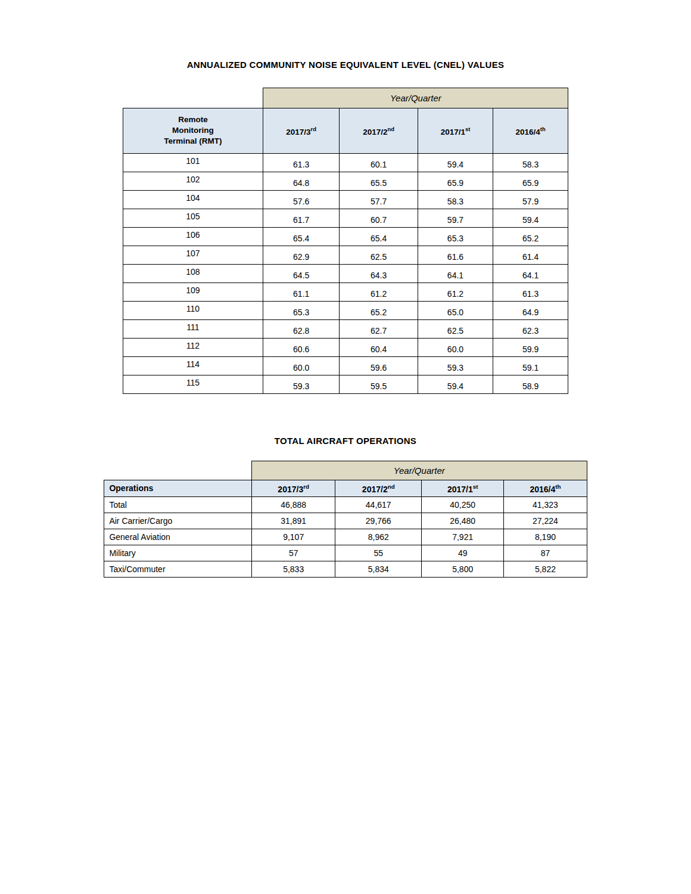ANNUALIZED COMMUNITY NOISE EQUIVALENT LEVEL (CNEL) VALUES
| | Year/Quarter |
| Remote Monitoring Terminal (RMT) | 2017/3 rd | 2017/2 nd | 2017/1 st | 2016/4 th |
| 101 | 61.3 | 60.1 | 59.4 | 58.3 |
| 102 | 64.8 | 65.5 | 65.9 | 65.9 |
| 104 | 57.6 | 57.7 | 58.3 | 57.9 |
| 105 | 61.7 | 60.7 | 59.7 | 59.4 |
| 106 | 65.4 | 65.4 | 65.3 | 65.2 |
| 107 | 62.9 | 62.5 | 61.6 | 61.4 |
| 108 | 64.5 | 64.3 | 64.1 | 64.1 |
| 109 | 61.1 | 61.2 | 61.2 | 61.3 |
| 110 | 65.3 | 65.2 | 65.0 | 64.9 |
| 111 | 62.8 | 62.7 | 62.5 | 62.3 |
| 112 | 60.6 | 60.4 | 60.0 | 59.9 |
| 114 | 60.0 | 59.6 | 59.3 | 59.1 |
| 115 | 59.3 | 59.5 | 59.4 | 58.9 |
TOTAL AIRCRAFT OPERATIONS
| | Year/Quarter |
| Operations | 2017/3 rd | 2017/2 nd | 2017/1 st | 2016/4 th |
| Total | 46,888 | 44,617 | 40,250 | 41,323 |
| Air Carrier/Cargo | 31,891 | 29,766 | 26,480 | 27,224 |
| General Aviation | 9,107 | 8,962 | 7,921 | 8,190 |
| Military | 57 | 55 | 49 | 87 |
| Taxi/Commuter | 5,833 | 5,834 | 5,800 | 5,822 |